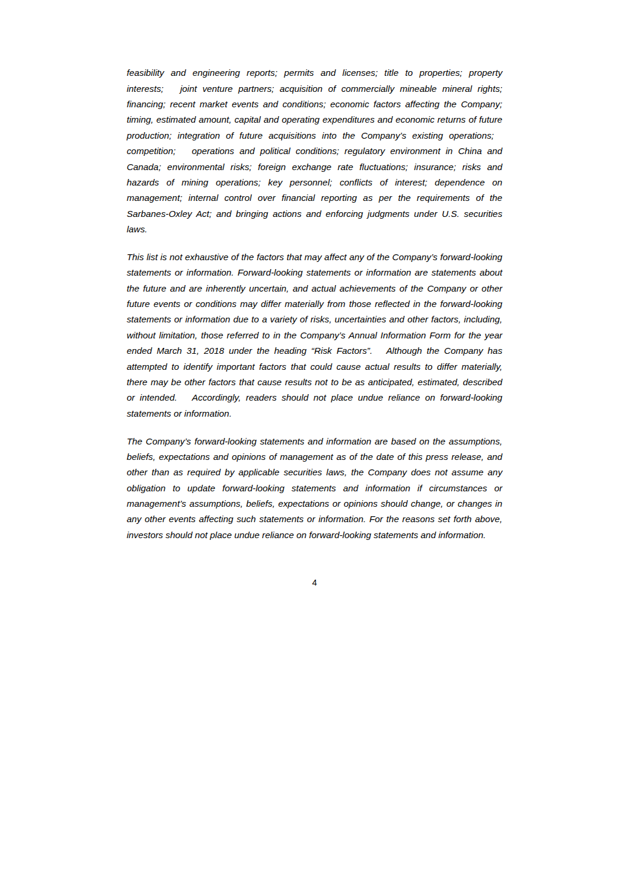feasibility and engineering reports; permits and licenses; title to properties; property interests; joint venture partners; acquisition of commercially mineable mineral rights; financing; recent market events and conditions; economic factors affecting the Company; timing, estimated amount, capital and operating expenditures and economic returns of future production; integration of future acquisitions into the Company’s existing operations; competition; operations and political conditions; regulatory environment in China and Canada; environmental risks; foreign exchange rate fluctuations; insurance; risks and hazards of mining operations; key personnel; conflicts of interest; dependence on management; internal control over financial reporting as per the requirements of the Sarbanes-Oxley Act; and bringing actions and enforcing judgments under U.S. securities laws.
This list is not exhaustive of the factors that may affect any of the Company’s forward-looking statements or information. Forward-looking statements or information are statements about the future and are inherently uncertain, and actual achievements of the Company or other future events or conditions may differ materially from those reflected in the forward-looking statements or information due to a variety of risks, uncertainties and other factors, including, without limitation, those referred to in the Company’s Annual Information Form for the year ended March 31, 2018 under the heading “Risk Factors”. Although the Company has attempted to identify important factors that could cause actual results to differ materially, there may be other factors that cause results not to be as anticipated, estimated, described or intended. Accordingly, readers should not place undue reliance on forward-looking statements or information.
The Company’s forward-looking statements and information are based on the assumptions, beliefs, expectations and opinions of management as of the date of this press release, and other than as required by applicable securities laws, the Company does not assume any obligation to update forward-looking statements and information if circumstances or management’s assumptions, beliefs, expectations or opinions should change, or changes in any other events affecting such statements or information. For the reasons set forth above, investors should not place undue reliance on forward-looking statements and information.
4